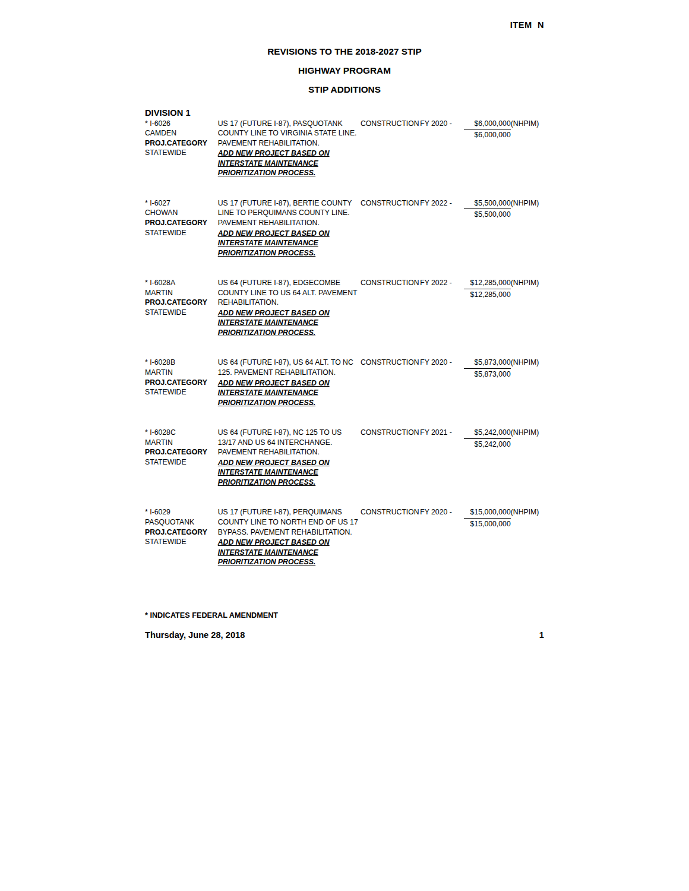ITEM N
REVISIONS TO THE 2018-2027 STIP
HIGHWAY PROGRAM
STIP ADDITIONS
DIVISION 1
| * I-6026 CAMDEN PROJ.CATEGORY STATEWIDE | US 17 (FUTURE I-87), PASQUOTANK COUNTY LINE TO VIRGINIA STATE LINE. PAVEMENT REHABILITATION. ADD NEW PROJECT BASED ON INTERSTATE MAINTENANCE PRIORITIZATION PROCESS. | CONSTRUCTION | FY 2020 - | $6,000,000 $6,000,000 | (NHPIM) |
| * I-6027 CHOWAN PROJ.CATEGORY STATEWIDE | US 17 (FUTURE I-87), BERTIE COUNTY LINE TO PERQUIMANS COUNTY LINE. PAVEMENT REHABILITATION. ADD NEW PROJECT BASED ON INTERSTATE MAINTENANCE PRIORITIZATION PROCESS. | CONSTRUCTION | FY 2022 - | $5,500,000 $5,500,000 | (NHPIM) |
| * I-6028A MARTIN PROJ.CATEGORY STATEWIDE | US 64 (FUTURE I-87), EDGECOMBE COUNTY LINE TO US 64 ALT. PAVEMENT REHABILITATION. ADD NEW PROJECT BASED ON INTERSTATE MAINTENANCE PRIORITIZATION PROCESS. | CONSTRUCTION | FY 2022 - | $12,285,000 $12,285,000 | (NHPIM) |
| * I-6028B MARTIN PROJ.CATEGORY STATEWIDE | US 64 (FUTURE I-87), US 64 ALT. TO NC 125. PAVEMENT REHABILITATION. ADD NEW PROJECT BASED ON INTERSTATE MAINTENANCE PRIORITIZATION PROCESS. | CONSTRUCTION | FY 2020 - | $5,873,000 $5,873,000 | (NHPIM) |
| * I-6028C MARTIN PROJ.CATEGORY STATEWIDE | US 64 (FUTURE I-87), NC 125 TO US 13/17 AND US 64 INTERCHANGE. PAVEMENT REHABILITATION. ADD NEW PROJECT BASED ON INTERSTATE MAINTENANCE PRIORITIZATION PROCESS. | CONSTRUCTION | FY 2021 - | $5,242,000 $5,242,000 | (NHPIM) |
| * I-6029 PASQUOTANK PROJ.CATEGORY STATEWIDE | US 17 (FUTURE I-87), PERQUIMANS COUNTY LINE TO NORTH END OF US 17 BYPASS. PAVEMENT REHABILITATION. ADD NEW PROJECT BASED ON INTERSTATE MAINTENANCE PRIORITIZATION PROCESS. | CONSTRUCTION | FY 2020 - | $15,000,000 $15,000,000 | (NHPIM) |
* INDICATES FEDERAL AMENDMENT
Thursday, June 28, 2018 1